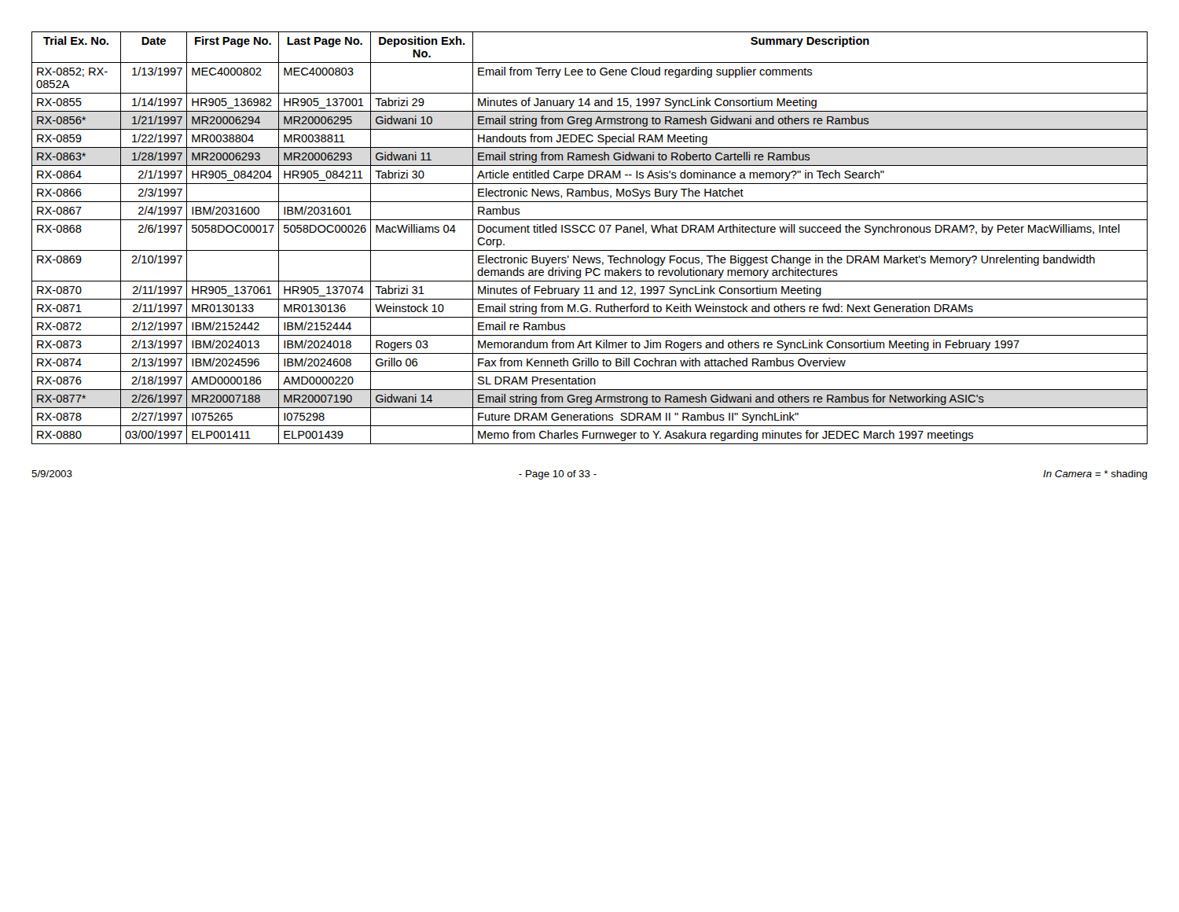| Trial Ex. No. | Date | First Page No. | Last Page No. | Deposition Exh. No. | Summary Description |
| --- | --- | --- | --- | --- | --- |
| RX-0852; RX-0852A | 1/13/1997 | MEC4000802 | MEC4000803 | | Email from Terry Lee to Gene Cloud regarding supplier comments |
| RX-0855 | 1/14/1997 | HR905_136982 | HR905_137001 | Tabrizi 29 | Minutes of January 14 and 15, 1997 SyncLink Consortium Meeting |
| RX-0856* | 1/21/1997 | MR20006294 | MR20006295 | Gidwani 10 | Email string from Greg Armstrong to Ramesh Gidwani and others re Rambus |
| RX-0859 | 1/22/1997 | MR0038804 | MR0038811 | | Handouts from JEDEC Special RAM Meeting |
| RX-0863* | 1/28/1997 | MR20006293 | MR20006293 | Gidwani 11 | Email string from Ramesh Gidwani to Roberto Cartelli re Rambus |
| RX-0864 | 2/1/1997 | HR905_084204 | HR905_084211 | Tabrizi 30 | Article entitled Carpe DRAM -- Is Asis's dominance a memory?" in Tech Search" |
| RX-0866 | 2/3/1997 | | | | Electronic News, Rambus, MoSys Bury The Hatchet |
| RX-0867 | 2/4/1997 | IBM/2031600 | IBM/2031601 | | Rambus |
| RX-0868 | 2/6/1997 | 5058DOC00017 | 5058DOC00026 | MacWilliams 04 | Document titled ISSCC 07 Panel, What DRAM Arthitecture will succeed the Synchronous DRAM?, by Peter MacWilliams, Intel Corp. |
| RX-0869 | 2/10/1997 | | | | Electronic Buyers' News, Technology Focus, The Biggest Change in the DRAM Market's Memory? Unrelenting bandwidth demands are driving PC makers to revolutionary memory architectures |
| RX-0870 | 2/11/1997 | HR905_137061 | HR905_137074 | Tabrizi 31 | Minutes of February 11 and 12, 1997 SyncLink Consortium Meeting |
| RX-0871 | 2/11/1997 | MR0130133 | MR0130136 | Weinstock 10 | Email string from M.G. Rutherford to Keith Weinstock and others re fwd: Next Generation DRAMs |
| RX-0872 | 2/12/1997 | IBM/2152442 | IBM/2152444 | | Email re Rambus |
| RX-0873 | 2/13/1997 | IBM/2024013 | IBM/2024018 | Rogers 03 | Memorandum from Art Kilmer to Jim Rogers and others re SyncLink Consortium Meeting in February 1997 |
| RX-0874 | 2/13/1997 | IBM/2024596 | IBM/2024608 | Grillo 06 | Fax from Kenneth Grillo to Bill Cochran with attached Rambus Overview |
| RX-0876 | 2/18/1997 | AMD0000186 | AMD0000220 | | SL DRAM Presentation |
| RX-0877* | 2/26/1997 | MR20007188 | MR20007190 | Gidwani 14 | Email string from Greg Armstrong to Ramesh Gidwani and others re Rambus for Networking ASIC's |
| RX-0878 | 2/27/1997 | I075265 | I075298 | | Future DRAM Generations SDRAM II " Rambus II" SynchLink" |
| RX-0880 | 03/00/1997 | ELP001411 | ELP001439 | | Memo from Charles Furnweger to Y. Asakura regarding minutes for JEDEC March 1997 meetings |
5/9/2003
- Page 10 of 33 -
In Camera = * shading